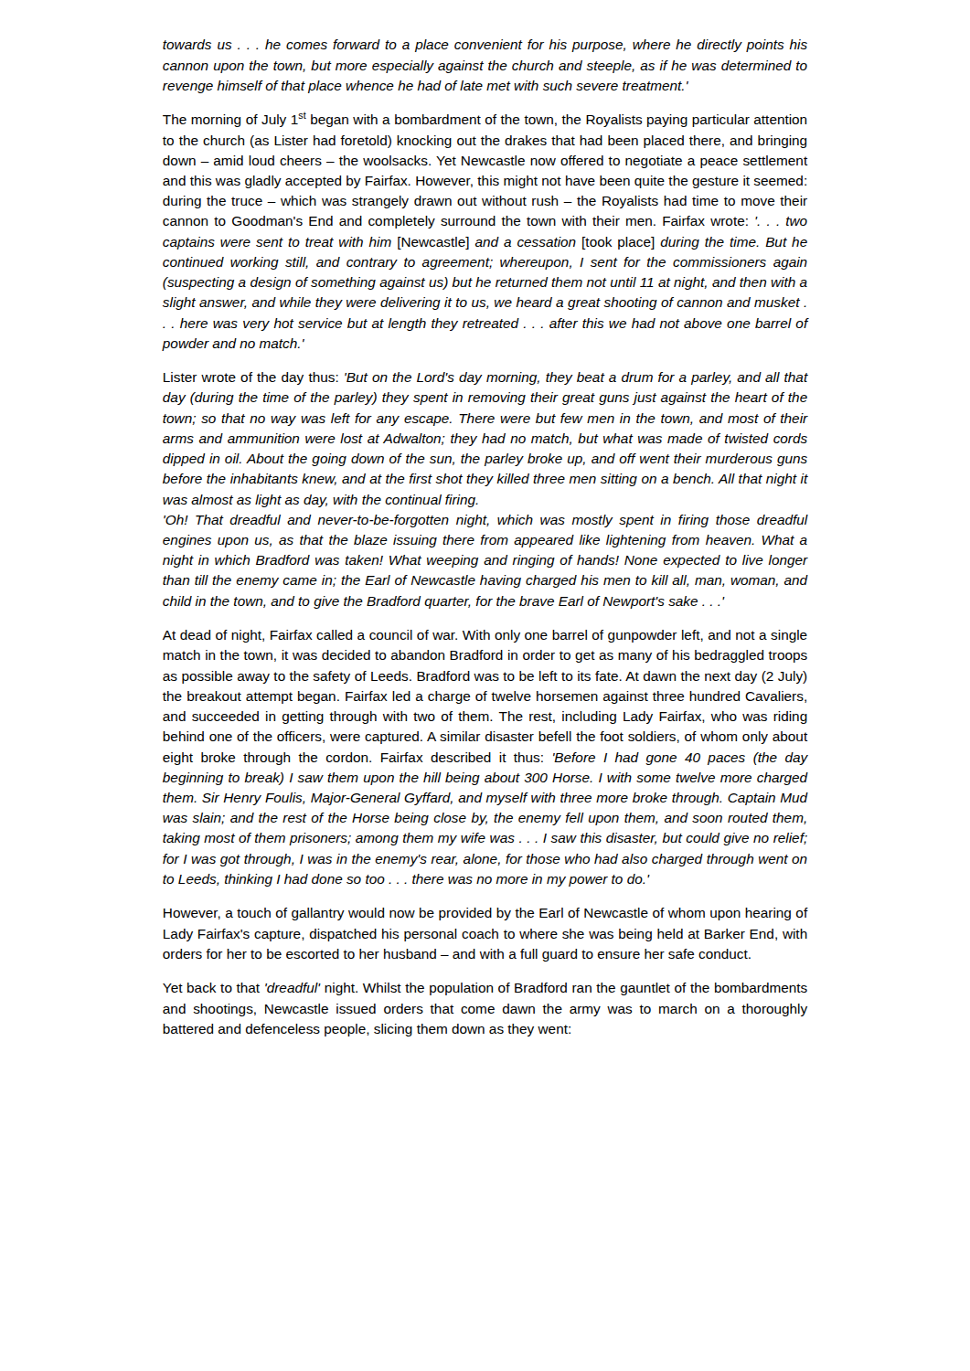towards us . . . he comes forward to a place convenient for his purpose, where he directly points his cannon upon the town, but more especially against the church and steeple, as if he was determined to revenge himself of that place whence he had of late met with such severe treatment.'
The morning of July 1st began with a bombardment of the town, the Royalists paying particular attention to the church (as Lister had foretold) knocking out the drakes that had been placed there, and bringing down – amid loud cheers – the woolsacks. Yet Newcastle now offered to negotiate a peace settlement and this was gladly accepted by Fairfax. However, this might not have been quite the gesture it seemed: during the truce – which was strangely drawn out without rush – the Royalists had time to move their cannon to Goodman's End and completely surround the town with their men. Fairfax wrote: '. . . two captains were sent to treat with him [Newcastle] and a cessation [took place] during the time. But he continued working still, and contrary to agreement; whereupon, I sent for the commissioners again (suspecting a design of something against us) but he returned them not until 11 at night, and then with a slight answer, and while they were delivering it to us, we heard a great shooting of cannon and musket . . . here was very hot service but at length they retreated . . . after this we had not above one barrel of powder and no match.'
Lister wrote of the day thus: 'But on the Lord's day morning, they beat a drum for a parley, and all that day (during the time of the parley) they spent in removing their great guns just against the heart of the town; so that no way was left for any escape. There were but few men in the town, and most of their arms and ammunition were lost at Adwalton; they had no match, but what was made of twisted cords dipped in oil. About the going down of the sun, the parley broke up, and off went their murderous guns before the inhabitants knew, and at the first shot they killed three men sitting on a bench. All that night it was almost as light as day, with the continual firing.
'Oh! That dreadful and never-to-be-forgotten night, which was mostly spent in firing those dreadful engines upon us, as that the blaze issuing there from appeared like lightening from heaven. What a night in which Bradford was taken! What weeping and ringing of hands! None expected to live longer than till the enemy came in; the Earl of Newcastle having charged his men to kill all, man, woman, and child in the town, and to give the Bradford quarter, for the brave Earl of Newport's sake . . .'
At dead of night, Fairfax called a council of war. With only one barrel of gunpowder left, and not a single match in the town, it was decided to abandon Bradford in order to get as many of his bedraggled troops as possible away to the safety of Leeds. Bradford was to be left to its fate. At dawn the next day (2 July) the breakout attempt began. Fairfax led a charge of twelve horsemen against three hundred Cavaliers, and succeeded in getting through with two of them. The rest, including Lady Fairfax, who was riding behind one of the officers, were captured. A similar disaster befell the foot soldiers, of whom only about eight broke through the cordon. Fairfax described it thus: 'Before I had gone 40 paces (the day beginning to break) I saw them upon the hill being about 300 Horse. I with some twelve more charged them. Sir Henry Foulis, Major-General Gyffard, and myself with three more broke through. Captain Mud was slain; and the rest of the Horse being close by, the enemy fell upon them, and soon routed them, taking most of them prisoners; among them my wife was . . . I saw this disaster, but could give no relief; for I was got through, I was in the enemy's rear, alone, for those who had also charged through went on to Leeds, thinking I had done so too . . . there was no more in my power to do.'
However, a touch of gallantry would now be provided by the Earl of Newcastle of whom upon hearing of Lady Fairfax's capture, dispatched his personal coach to where she was being held at Barker End, with orders for her to be escorted to her husband – and with a full guard to ensure her safe conduct.
Yet back to that 'dreadful' night. Whilst the population of Bradford ran the gauntlet of the bombardments and shootings, Newcastle issued orders that come dawn the army was to march on a thoroughly battered and defenceless people, slicing them down as they went: